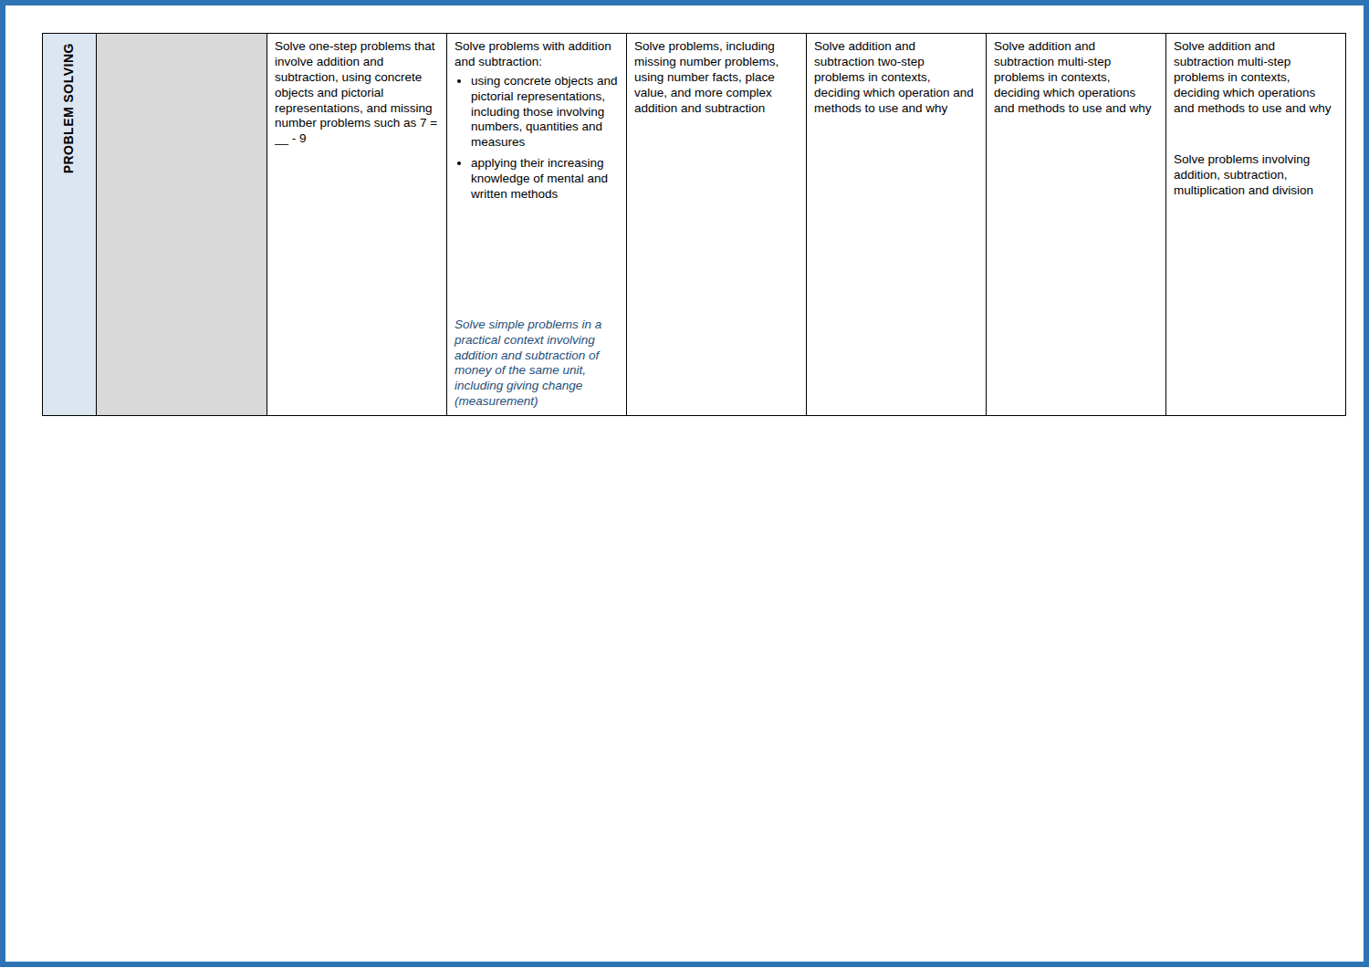| PROBLEM SOLVING | | Solve one-step problems that involve addition and subtraction, using concrete objects and pictorial representations, and missing number problems such as 7 = __ - 9 | Solve problems with addition and subtraction: using concrete objects and pictorial representations, including those involving numbers, quantities and measures applying their increasing knowledge of mental and written methods Solve simple problems in a practical context involving addition and subtraction of money of the same unit, including giving change (measurement) | Solve problems, including missing number problems, using number facts, place value, and more complex addition and subtraction | Solve addition and subtraction two-step problems in contexts, deciding which operation and methods to use and why | Solve addition and subtraction multi-step problems in contexts, deciding which operations and methods to use and why | Solve addition and subtraction multi-step problems in contexts, deciding which operations and methods to use and why Solve problems involving addition, subtraction, multiplication and division |